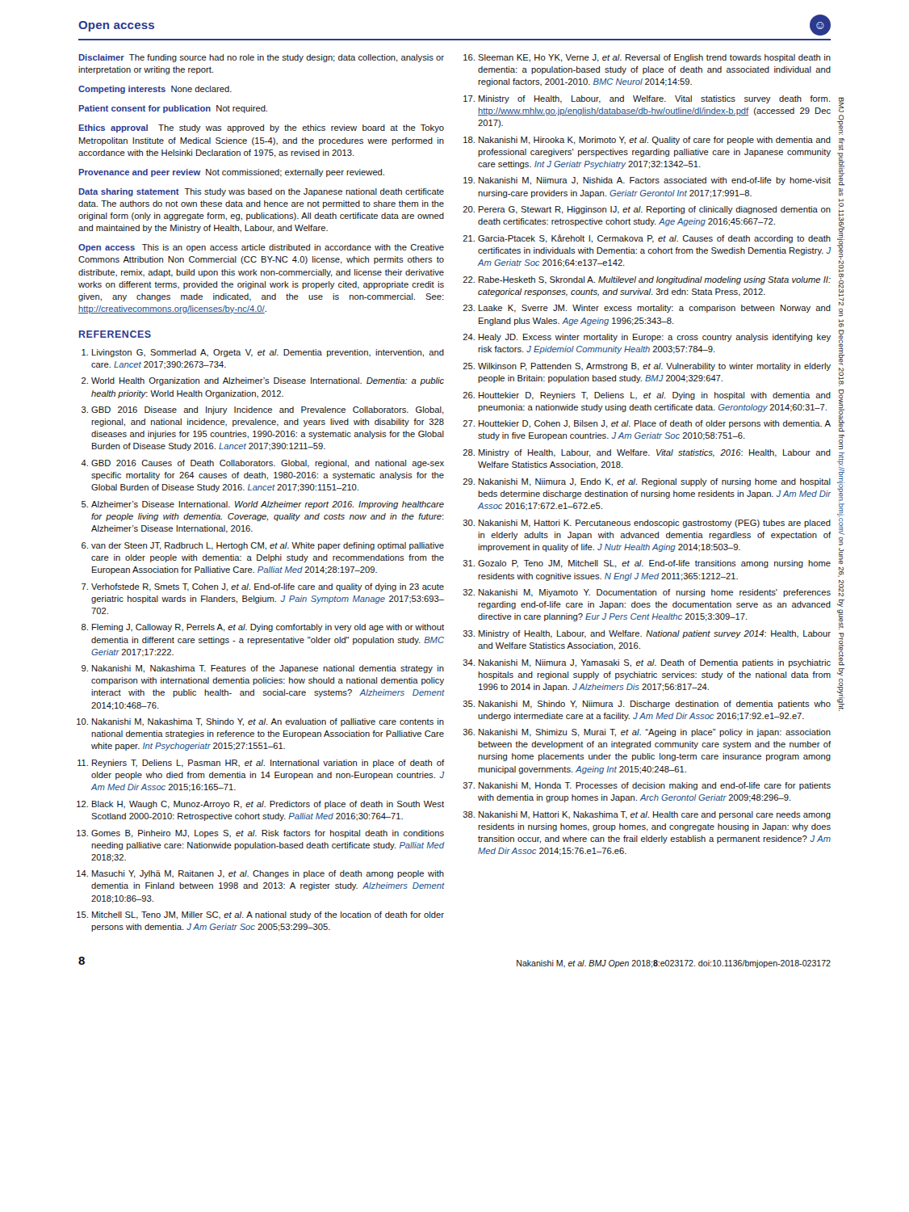Open access
☺
BMJ Open: first published as 10.1136/bmjopen-2018-023172 on 16 December 2018. Downloaded from http://bmjopen.bmj.com/ on June 26, 2022 by guest. Protected by copyright.
Disclaimer The funding source had no role in the study design; data collection, analysis or interpretation or writing the report.
Competing interests None declared.
Patient consent for publication Not required.
Ethics approval The study was approved by the ethics review board at the Tokyo Metropolitan Institute of Medical Science (15-4), and the procedures were performed in accordance with the Helsinki Declaration of 1975, as revised in 2013.
Provenance and peer review Not commissioned; externally peer reviewed.
Data sharing statement This study was based on the Japanese national death certificate data. The authors do not own these data and hence are not permitted to share them in the original form (only in aggregate form, eg, publications). All death certificate data are owned and maintained by the Ministry of Health, Labour, and Welfare.
Open access This is an open access article distributed in accordance with the Creative Commons Attribution Non Commercial (CC BY-NC 4.0) license, which permits others to distribute, remix, adapt, build upon this work non-commercially, and license their derivative works on different terms, provided the original work is properly cited, appropriate credit is given, any changes made indicated, and the use is non-commercial. See: http://creativecommons.org/licenses/by-nc/4.0/.
REFERENCES
Livingston G, Sommerlad A, Orgeta V, et al. Dementia prevention, intervention, and care. Lancet 2017;390:2673–734.
World Health Organization and Alzheimer’s Disease International. Dementia: a public health priority: World Health Organization, 2012.
GBD 2016 Disease and Injury Incidence and Prevalence Collaborators. Global, regional, and national incidence, prevalence, and years lived with disability for 328 diseases and injuries for 195 countries, 1990-2016: a systematic analysis for the Global Burden of Disease Study 2016. Lancet 2017;390:1211–59.
GBD 2016 Causes of Death Collaborators. Global, regional, and national age-sex specific mortality for 264 causes of death, 1980-2016: a systematic analysis for the Global Burden of Disease Study 2016. Lancet 2017;390:1151–210.
Alzheimer’s Disease International. World Alzheimer report 2016. Improving healthcare for people living with dementia. Coverage, quality and costs now and in the future: Alzheimer’s Disease International, 2016.
van der Steen JT, Radbruch L, Hertogh CM, et al. White paper defining optimal palliative care in older people with dementia: a Delphi study and recommendations from the European Association for Palliative Care. Palliat Med 2014;28:197–209.
Verhofstede R, Smets T, Cohen J, et al. End-of-life care and quality of dying in 23 acute geriatric hospital wards in Flanders, Belgium. J Pain Symptom Manage 2017;53:693–702.
Fleming J, Calloway R, Perrels A, et al. Dying comfortably in very old age with or without dementia in different care settings - a representative "older old" population study. BMC Geriatr 2017;17:222.
Nakanishi M, Nakashima T. Features of the Japanese national dementia strategy in comparison with international dementia policies: how should a national dementia policy interact with the public health- and social-care systems? Alzheimers Dement 2014;10:468–76.
Nakanishi M, Nakashima T, Shindo Y, et al. An evaluation of palliative care contents in national dementia strategies in reference to the European Association for Palliative Care white paper. Int Psychogeriatr 2015;27:1551–61.
Reyniers T, Deliens L, Pasman HR, et al. International variation in place of death of older people who died from dementia in 14 European and non-European countries. J Am Med Dir Assoc 2015;16:165–71.
Black H, Waugh C, Munoz-Arroyo R, et al. Predictors of place of death in South West Scotland 2000-2010: Retrospective cohort study. Palliat Med 2016;30:764–71.
Gomes B, Pinheiro MJ, Lopes S, et al. Risk factors for hospital death in conditions needing palliative care: Nationwide population-based death certificate study. Palliat Med 2018;32.
Masuchi Y, Jylhä M, Raitanen J, et al. Changes in place of death among people with dementia in Finland between 1998 and 2013: A register study. Alzheimers Dement 2018;10:86–93.
Mitchell SL, Teno JM, Miller SC, et al. A national study of the location of death for older persons with dementia. J Am Geriatr Soc 2005;53:299–305.
Sleeman KE, Ho YK, Verne J, et al. Reversal of English trend towards hospital death in dementia: a population-based study of place of death and associated individual and regional factors, 2001-2010. BMC Neurol 2014;14:59.
Ministry of Health, Labour, and Welfare. Vital statistics survey death form. http://www.mhlw.go.jp/english/database/db-hw/outline/dl/index-b.pdf (accessed 29 Dec 2017).
Nakanishi M, Hirooka K, Morimoto Y, et al. Quality of care for people with dementia and professional caregivers' perspectives regarding palliative care in Japanese community care settings. Int J Geriatr Psychiatry 2017;32:1342–51.
Nakanishi M, Niimura J, Nishida A. Factors associated with end-of-life by home-visit nursing-care providers in Japan. Geriatr Gerontol Int 2017;17:991–8.
Perera G, Stewart R, Higginson IJ, et al. Reporting of clinically diagnosed dementia on death certificates: retrospective cohort study. Age Ageing 2016;45:667–72.
Garcia-Ptacek S, Kåreholt I, Cermakova P, et al. Causes of death according to death certificates in individuals with Dementia: a cohort from the Swedish Dementia Registry. J Am Geriatr Soc 2016;64:e137–e142.
Rabe-Hesketh S, Skrondal A. Multilevel and longitudinal modeling using Stata volume II: categorical responses, counts, and survival. 3rd edn: Stata Press, 2012.
Laake K, Sverre JM. Winter excess mortality: a comparison between Norway and England plus Wales. Age Ageing 1996;25:343–8.
Healy JD. Excess winter mortality in Europe: a cross country analysis identifying key risk factors. J Epidemiol Community Health 2003;57:784–9.
Wilkinson P, Pattenden S, Armstrong B, et al. Vulnerability to winter mortality in elderly people in Britain: population based study. BMJ 2004;329:647.
Houttekier D, Reyniers T, Deliens L, et al. Dying in hospital with dementia and pneumonia: a nationwide study using death certificate data. Gerontology 2014;60:31–7.
Houttekier D, Cohen J, Bilsen J, et al. Place of death of older persons with dementia. A study in five European countries. J Am Geriatr Soc 2010;58:751–6.
Ministry of Health, Labour, and Welfare. Vital statistics, 2016: Health, Labour and Welfare Statistics Association, 2018.
Nakanishi M, Niimura J, Endo K, et al. Regional supply of nursing home and hospital beds determine discharge destination of nursing home residents in Japan. J Am Med Dir Assoc 2016;17:672.e1–672.e5.
Nakanishi M, Hattori K. Percutaneous endoscopic gastrostomy (PEG) tubes are placed in elderly adults in Japan with advanced dementia regardless of expectation of improvement in quality of life. J Nutr Health Aging 2014;18:503–9.
Gozalo P, Teno JM, Mitchell SL, et al. End-of-life transitions among nursing home residents with cognitive issues. N Engl J Med 2011;365:1212–21.
Nakanishi M, Miyamoto Y. Documentation of nursing home residents' preferences regarding end-of-life care in Japan: does the documentation serve as an advanced directive in care planning? Eur J Pers Cent Healthc 2015;3:309–17.
Ministry of Health, Labour, and Welfare. National patient survey 2014: Health, Labour and Welfare Statistics Association, 2016.
Nakanishi M, Niimura J, Yamasaki S, et al. Death of Dementia patients in psychiatric hospitals and regional supply of psychiatric services: study of the national data from 1996 to 2014 in Japan. J Alzheimers Dis 2017;56:817–24.
Nakanishi M, Shindo Y, Niimura J. Discharge destination of dementia patients who undergo intermediate care at a facility. J Am Med Dir Assoc 2016;17:92.e1–92.e7.
Nakanishi M, Shimizu S, Murai T, et al. “Ageing in place” policy in japan: association between the development of an integrated community care system and the number of nursing home placements under the public long-term care insurance program among municipal governments. Ageing Int 2015;40:248–61.
Nakanishi M, Honda T. Processes of decision making and end-of-life care for patients with dementia in group homes in Japan. Arch Gerontol Geriatr 2009;48:296–9.
Nakanishi M, Hattori K, Nakashima T, et al. Health care and personal care needs among residents in nursing homes, group homes, and congregate housing in Japan: why does transition occur, and where can the frail elderly establish a permanent residence? J Am Med Dir Assoc 2014;15:76.e1–76.e6.
8
Nakanishi M, et al. BMJ Open 2018;8:e023172. doi:10.1136/bmjopen-2018-023172